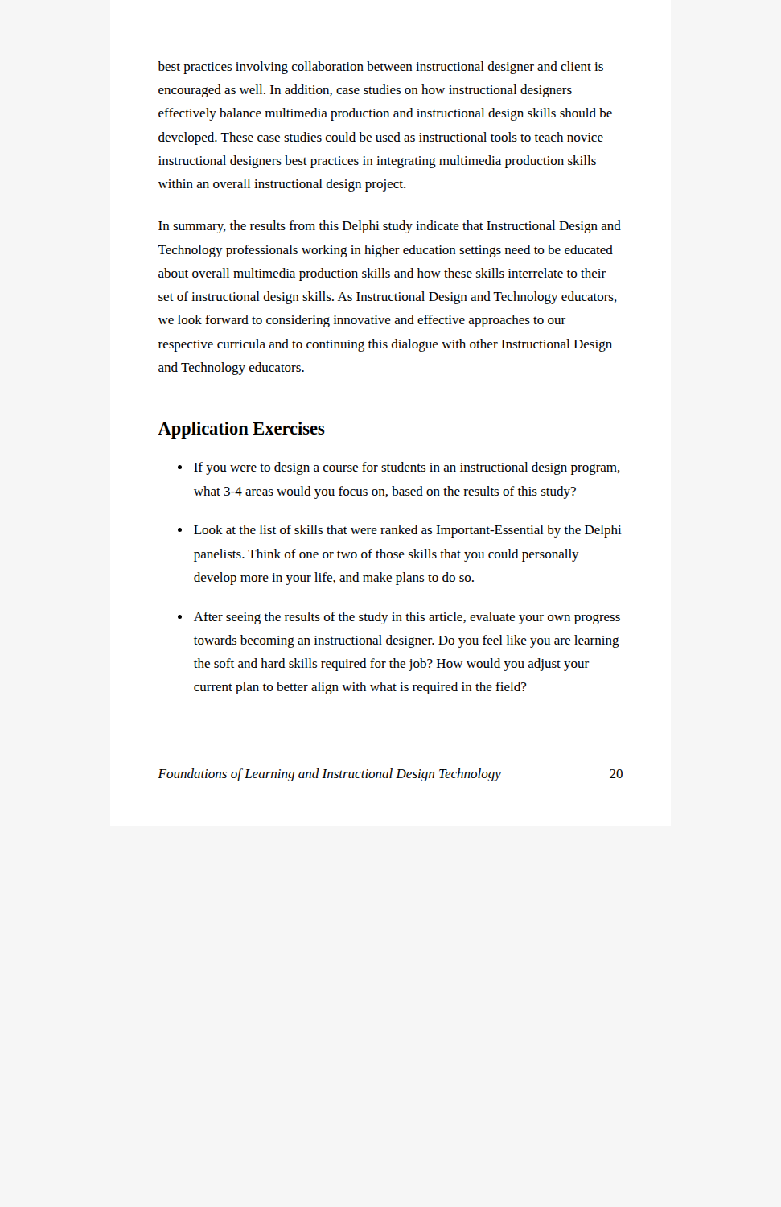best practices involving collaboration between instructional designer and client is encouraged as well. In addition, case studies on how instructional designers effectively balance multimedia production and instructional design skills should be developed. These case studies could be used as instructional tools to teach novice instructional designers best practices in integrating multimedia production skills within an overall instructional design project.
In summary, the results from this Delphi study indicate that Instructional Design and Technology professionals working in higher education settings need to be educated about overall multimedia production skills and how these skills interrelate to their set of instructional design skills. As Instructional Design and Technology educators, we look forward to considering innovative and effective approaches to our respective curricula and to continuing this dialogue with other Instructional Design and Technology educators.
Application Exercises
If you were to design a course for students in an instructional design program, what 3-4 areas would you focus on, based on the results of this study?
Look at the list of skills that were ranked as Important-Essential by the Delphi panelists. Think of one or two of those skills that you could personally develop more in your life, and make plans to do so.
After seeing the results of the study in this article, evaluate your own progress towards becoming an instructional designer. Do you feel like you are learning the soft and hard skills required for the job? How would you adjust your current plan to better align with what is required in the field?
Foundations of Learning and Instructional Design Technology 20